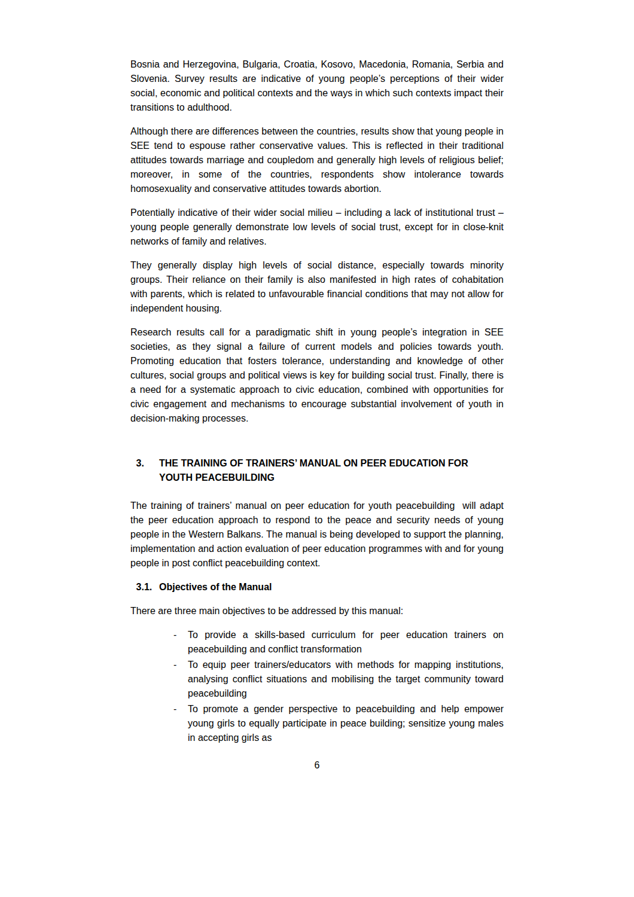Bosnia and Herzegovina, Bulgaria, Croatia, Kosovo, Macedonia, Romania, Serbia and Slovenia. Survey results are indicative of young people’s perceptions of their wider social, economic and political contexts and the ways in which such contexts impact their transitions to adulthood.
Although there are differences between the countries, results show that young people in SEE tend to espouse rather conservative values. This is reflected in their traditional attitudes towards marriage and coupledom and generally high levels of religious belief; moreover, in some of the countries, respondents show intolerance towards homosexuality and conservative attitudes towards abortion.
Potentially indicative of their wider social milieu – including a lack of institutional trust – young people generally demonstrate low levels of social trust, except for in close-knit networks of family and relatives.
They generally display high levels of social distance, especially towards minority groups. Their reliance on their family is also manifested in high rates of cohabitation with parents, which is related to unfavourable financial conditions that may not allow for independent housing.
Research results call for a paradigmatic shift in young people’s integration in SEE societies, as they signal a failure of current models and policies towards youth. Promoting education that fosters tolerance, understanding and knowledge of other cultures, social groups and political views is key for building social trust. Finally, there is a need for a systematic approach to civic education, combined with opportunities for civic engagement and mechanisms to encourage substantial involvement of youth in decision-making processes.
3.
The training of trainers’ manual on peer education for youth peacebuilding
The training of trainers’ manual on peer education for youth peacebuilding will adapt the peer education approach to respond to the peace and security needs of young people in the Western Balkans. The manual is being developed to support the planning, implementation and action evaluation of peer education programmes with and for young people in post conflict peacebuilding context.
3.1. Objectives of the Manual
There are three main objectives to be addressed by this manual:
To provide a skills-based curriculum for peer education trainers on peacebuilding and conflict transformation
To equip peer trainers/educators with methods for mapping institutions, analysing conflict situations and mobilising the target community toward peacebuilding
To promote a gender perspective to peacebuilding and help empower young girls to equally participate in peace building; sensitize young males in accepting girls as
6